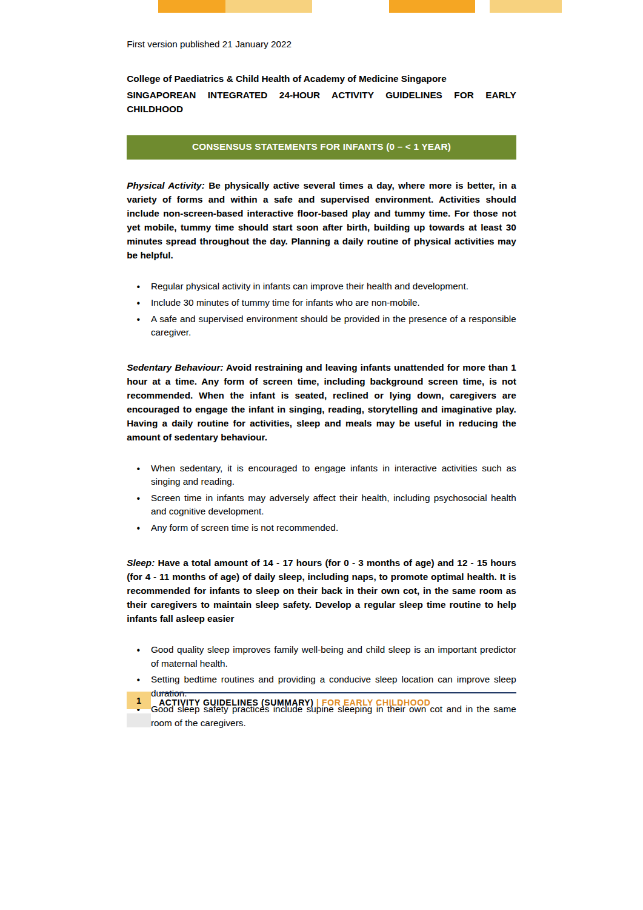First version published 21 January 2022
College of Paediatrics & Child Health of Academy of Medicine Singapore
SINGAPOREAN INTEGRATED 24-HOUR ACTIVITY GUIDELINES FOR EARLY CHILDHOOD
CONSENSUS STATEMENTS FOR INFANTS (0 – < 1 YEAR)
Physical Activity: Be physically active several times a day, where more is better, in a variety of forms and within a safe and supervised environment. Activities should include non-screen-based interactive floor-based play and tummy time. For those not yet mobile, tummy time should start soon after birth, building up towards at least 30 minutes spread throughout the day. Planning a daily routine of physical activities may be helpful.
Regular physical activity in infants can improve their health and development.
Include 30 minutes of tummy time for infants who are non-mobile.
A safe and supervised environment should be provided in the presence of a responsible caregiver.
Sedentary Behaviour: Avoid restraining and leaving infants unattended for more than 1 hour at a time. Any form of screen time, including background screen time, is not recommended. When the infant is seated, reclined or lying down, caregivers are encouraged to engage the infant in singing, reading, storytelling and imaginative play. Having a daily routine for activities, sleep and meals may be useful in reducing the amount of sedentary behaviour.
When sedentary, it is encouraged to engage infants in interactive activities such as singing and reading.
Screen time in infants may adversely affect their health, including psychosocial health and cognitive development.
Any form of screen time is not recommended.
Sleep: Have a total amount of 14 - 17 hours (for 0 - 3 months of age) and 12 - 15 hours (for 4 - 11 months of age) of daily sleep, including naps, to promote optimal health. It is recommended for infants to sleep on their back in their own cot, in the same room as their caregivers to maintain sleep safety. Develop a regular sleep time routine to help infants fall asleep easier
Good quality sleep improves family well-being and child sleep is an important predictor of maternal health.
Setting bedtime routines and providing a conducive sleep location can improve sleep duration.
Good sleep safety practices include supine sleeping in their own cot and in the same room of the caregivers.
1
ACTIVITY GUIDELINES (SUMMARY) | FOR EARLY CHILDHOOD